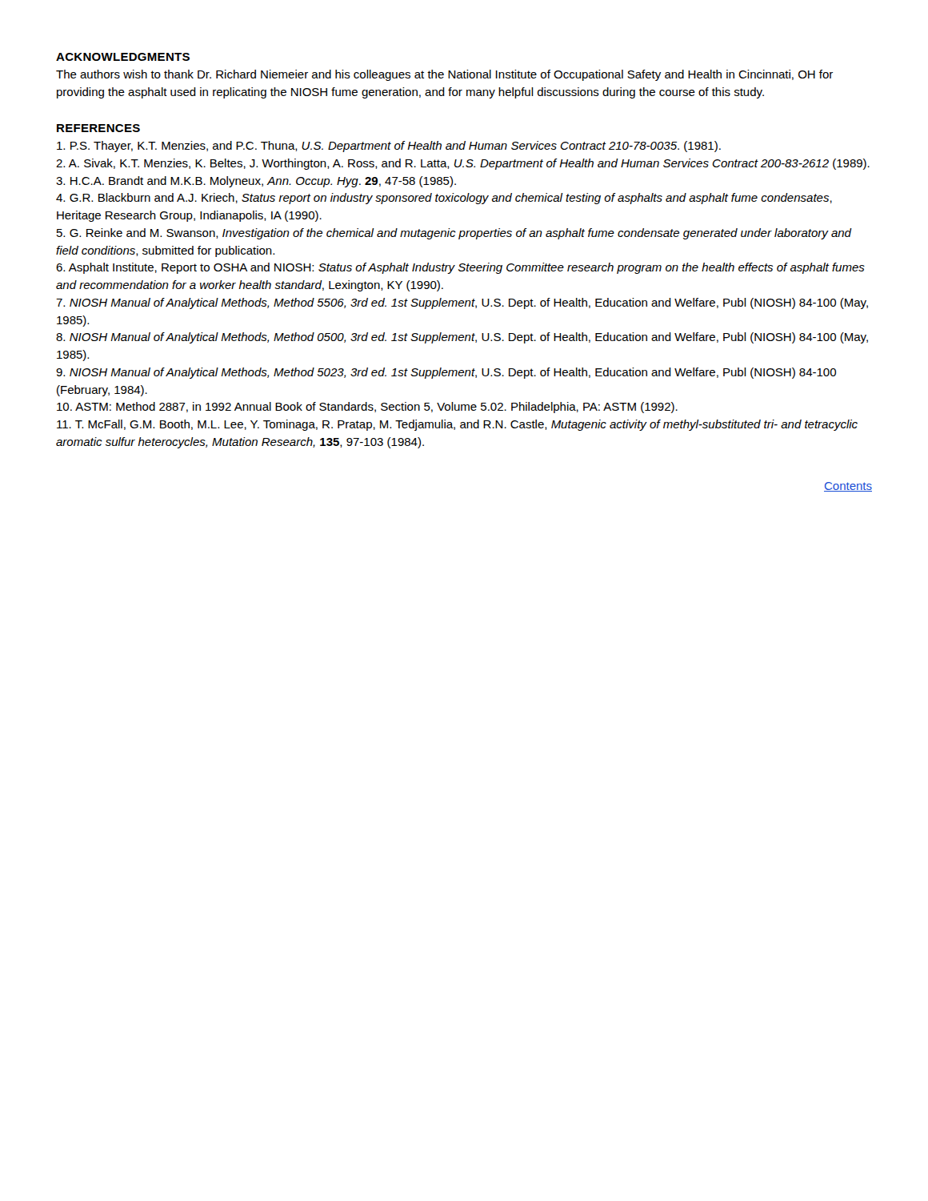ACKNOWLEDGMENTS
The authors wish to thank Dr. Richard Niemeier and his colleagues at the National Institute of Occupational Safety and Health in Cincinnati, OH for providing the asphalt used in replicating the NIOSH fume generation, and for many helpful discussions during the course of this study.
REFERENCES
1. P.S. Thayer, K.T. Menzies, and P.C. Thuna, U.S. Department of Health and Human Services Contract 210-78-0035. (1981).
2. A. Sivak, K.T. Menzies, K. Beltes, J. Worthington, A. Ross, and R. Latta, U.S. Department of Health and Human Services Contract 200-83-2612 (1989).
3. H.C.A. Brandt and M.K.B. Molyneux, Ann. Occup. Hyg. 29, 47-58 (1985).
4. G.R. Blackburn and A.J. Kriech, Status report on industry sponsored toxicology and chemical testing of asphalts and asphalt fume condensates, Heritage Research Group, Indianapolis, IA (1990).
5. G. Reinke and M. Swanson, Investigation of the chemical and mutagenic properties of an asphalt fume condensate generated under laboratory and field conditions, submitted for publication.
6. Asphalt Institute, Report to OSHA and NIOSH: Status of Asphalt Industry Steering Committee research program on the health effects of asphalt fumes and recommendation for a worker health standard, Lexington, KY (1990).
7. NIOSH Manual of Analytical Methods, Method 5506, 3rd ed. 1st Supplement, U.S. Dept. of Health, Education and Welfare, Publ (NIOSH) 84-100 (May, 1985).
8. NIOSH Manual of Analytical Methods, Method 0500, 3rd ed. 1st Supplement, U.S. Dept. of Health, Education and Welfare, Publ (NIOSH) 84-100 (May, 1985).
9. NIOSH Manual of Analytical Methods, Method 5023, 3rd ed. 1st Supplement, U.S. Dept. of Health, Education and Welfare, Publ (NIOSH) 84-100 (February, 1984).
10. ASTM: Method 2887, in 1992 Annual Book of Standards, Section 5, Volume 5.02. Philadelphia, PA: ASTM (1992).
11. T. McFall, G.M. Booth, M.L. Lee, Y. Tominaga, R. Pratap, M. Tedjamulia, and R.N. Castle, Mutagenic activity of methyl-substituted tri- and tetracyclic aromatic sulfur heterocycles, Mutation Research, 135, 97-103 (1984).
Contents